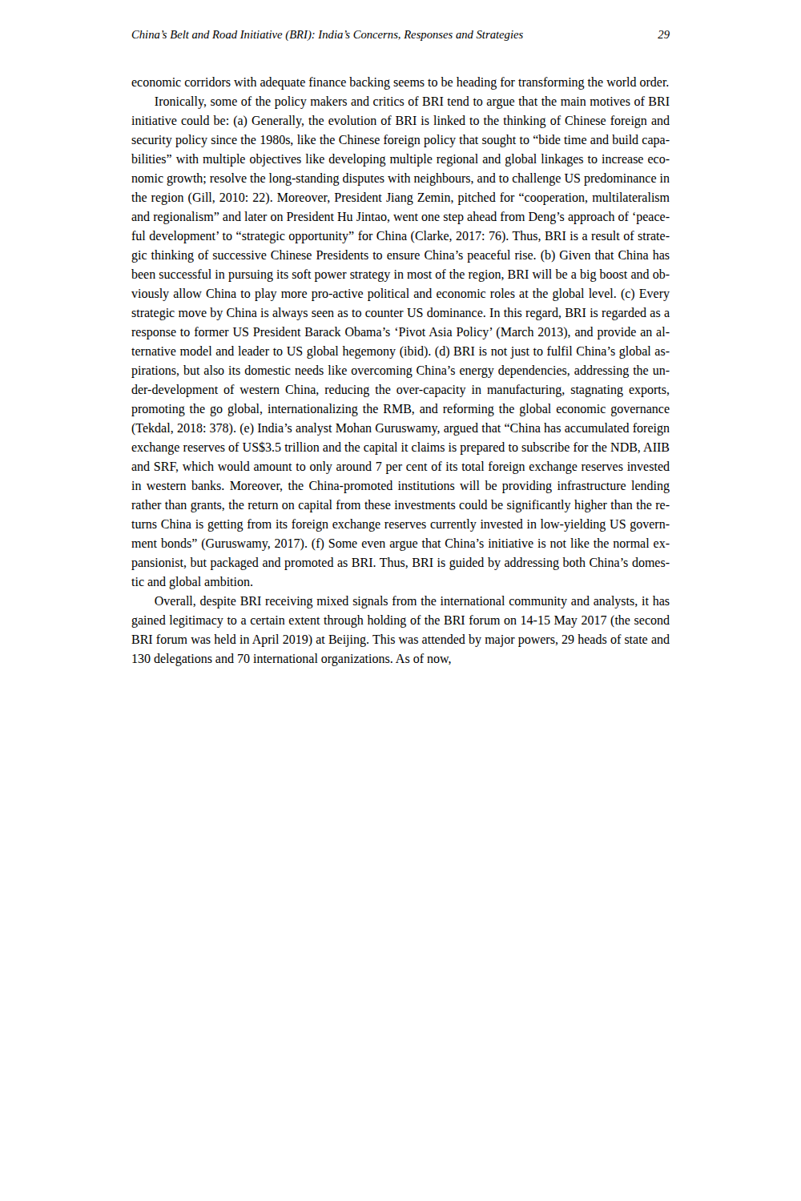China’s Belt and Road Initiative (BRI): India’s Concerns, Responses and Strategies 29
economic corridors with adequate finance backing seems to be heading for transforming the world order.
Ironically, some of the policy makers and critics of BRI tend to argue that the main motives of BRI initiative could be: (a) Generally, the evolution of BRI is linked to the thinking of Chinese foreign and security policy since the 1980s, like the Chinese foreign policy that sought to “bide time and build capabilities” with multiple objectives like developing multiple regional and global linkages to increase economic growth; resolve the long-standing disputes with neighbours, and to challenge US predominance in the region (Gill, 2010: 22). Moreover, President Jiang Zemin, pitched for “cooperation, multilateralism and regionalism” and later on President Hu Jintao, went one step ahead from Deng’s approach of ‘peaceful development’ to “strategic opportunity” for China (Clarke, 2017: 76). Thus, BRI is a result of strategic thinking of successive Chinese Presidents to ensure China’s peaceful rise. (b) Given that China has been successful in pursuing its soft power strategy in most of the region, BRI will be a big boost and obviously allow China to play more pro-active political and economic roles at the global level. (c) Every strategic move by China is always seen as to counter US dominance. In this regard, BRI is regarded as a response to former US President Barack Obama’s ‘Pivot Asia Policy’ (March 2013), and provide an alternative model and leader to US global hegemony (ibid). (d) BRI is not just to fulfil China’s global aspirations, but also its domestic needs like overcoming China’s energy dependencies, addressing the under-development of western China, reducing the over-capacity in manufacturing, stagnating exports, promoting the go global, internationalizing the RMB, and reforming the global economic governance (Tekdal, 2018: 378). (e) India’s analyst Mohan Guruswamy, argued that “China has accumulated foreign exchange reserves of US$3.5 trillion and the capital it claims is prepared to subscribe for the NDB, AIIB and SRF, which would amount to only around 7 per cent of its total foreign exchange reserves invested in western banks. Moreover, the China-promoted institutions will be providing infrastructure lending rather than grants, the return on capital from these investments could be significantly higher than the returns China is getting from its foreign exchange reserves currently invested in low-yielding US government bonds” (Guruswamy, 2017). (f) Some even argue that China’s initiative is not like the normal expansionist, but packaged and promoted as BRI. Thus, BRI is guided by addressing both China’s domestic and global ambition.
Overall, despite BRI receiving mixed signals from the international community and analysts, it has gained legitimacy to a certain extent through holding of the BRI forum on 14-15 May 2017 (the second BRI forum was held in April 2019) at Beijing. This was attended by major powers, 29 heads of state and 130 delegations and 70 international organizations. As of now,